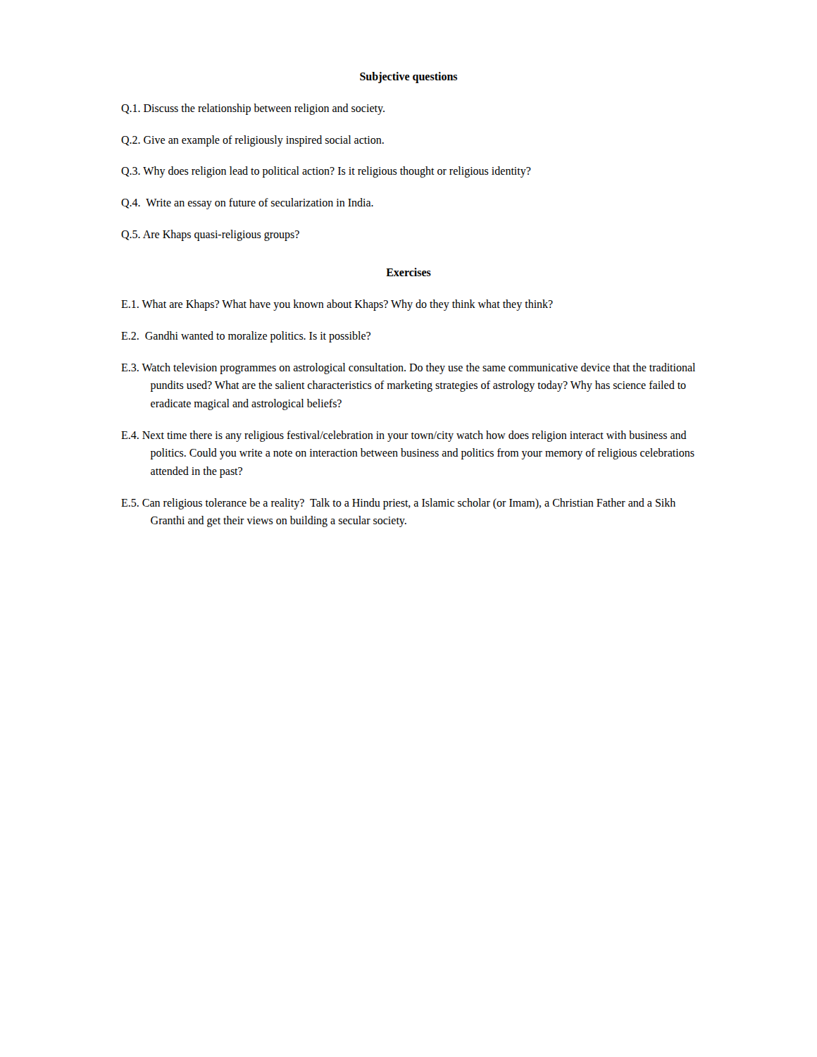Subjective questions
Q.1. Discuss the relationship between religion and society.
Q.2. Give an example of religiously inspired social action.
Q.3. Why does religion lead to political action? Is it religious thought or religious identity?
Q.4. Write an essay on future of secularization in India.
Q.5. Are Khaps quasi-religious groups?
Exercises
E.1. What are Khaps? What have you known about Khaps? Why do they think what they think?
E.2. Gandhi wanted to moralize politics. Is it possible?
E.3. Watch television programmes on astrological consultation. Do they use the same communicative device that the traditional pundits used? What are the salient characteristics of marketing strategies of astrology today? Why has science failed to eradicate magical and astrological beliefs?
E.4. Next time there is any religious festival/celebration in your town/city watch how does religion interact with business and politics. Could you write a note on interaction between business and politics from your memory of religious celebrations attended in the past?
E.5. Can religious tolerance be a reality? Talk to a Hindu priest, a Islamic scholar (or Imam), a Christian Father and a Sikh Granthi and get their views on building a secular society.